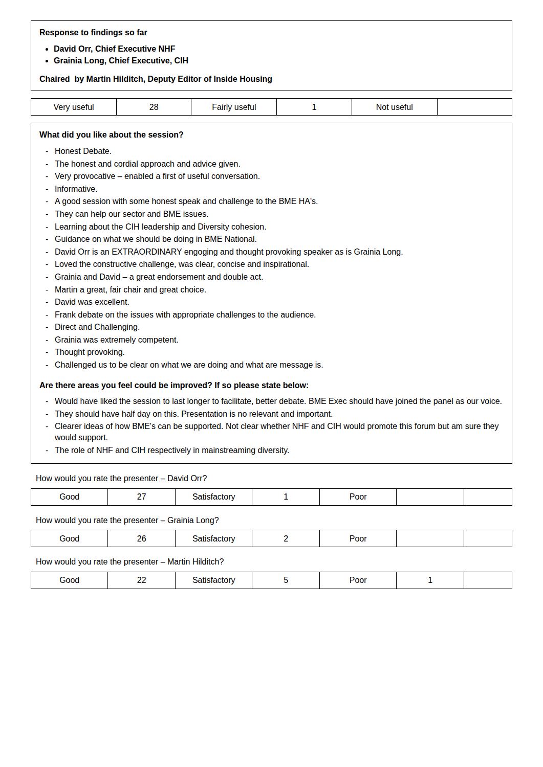Response to findings so far
David Orr, Chief Executive NHF
Grainia Long, Chief Executive, CIH
Chaired by Martin Hilditch, Deputy Editor of Inside Housing
| Very useful | 28 | Fairly useful | 1 | Not useful | |
What did you like about the session?
Honest Debate.
The honest and cordial approach and advice given.
Very provocative – enabled a first of useful conversation.
Informative.
A good session with some honest speak and challenge to the BME HA's.
They can help our sector and BME issues.
Learning about the CIH leadership and Diversity cohesion.
Guidance on what we should be doing in BME National.
David Orr is an EXTRAORDINARY engoging and thought provoking speaker as is Grainia Long.
Loved the constructive challenge, was clear, concise and inspirational.
Grainia and David – a great endorsement and double act.
Martin a great, fair chair and great choice.
David was excellent.
Frank debate on the issues with appropriate challenges to the audience.
Direct and Challenging.
Grainia was extremely competent.
Thought provoking.
Challenged us to be clear on what we are doing and what are message is.
Are there areas you feel could be improved? If so please state below:
Would have liked the session to last longer to facilitate, better debate. BME Exec should have joined the panel as our voice.
They should have half day on this. Presentation is no relevant and important.
Clearer ideas of how BME's can be supported. Not clear whether NHF and CIH would promote this forum but am sure they would support.
The role of NHF and CIH respectively in mainstreaming diversity.
How would you rate the presenter – David Orr?
| Good | 27 | Satisfactory | 1 | Poor | | |
How would you rate the presenter – Grainia Long?
| Good | 26 | Satisfactory | 2 | Poor | | |
How would you rate the presenter – Martin Hilditch?
| Good | 22 | Satisfactory | 5 | Poor | 1 | |